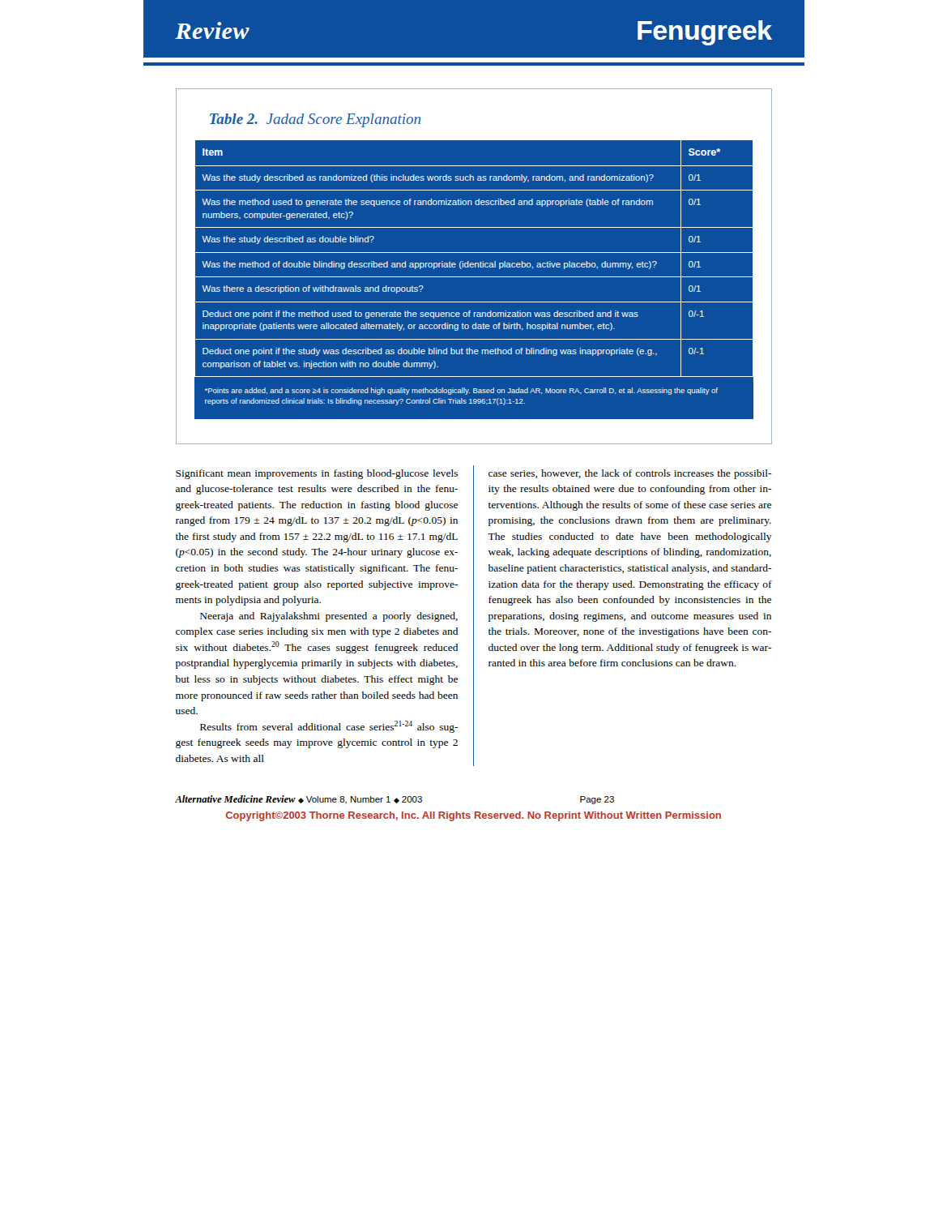Review
Fenugreek
Table 2. Jadad Score Explanation
| Item | Score* |
| --- | --- |
| Was the study described as randomized (this includes words such as randomly, random, and randomization)? | 0/1 |
| Was the method used to generate the sequence of randomization described and appropriate (table of random numbers, computer-generated, etc)? | 0/1 |
| Was the study described as double blind? | 0/1 |
| Was the method of double blinding described and appropriate (identical placebo, active placebo, dummy, etc)? | 0/1 |
| Was there a description of withdrawals and dropouts? | 0/1 |
| Deduct one point if the method used to generate the sequence of randomization was described and it was inappropriate (patients were allocated alternately, or according to date of birth, hospital number, etc). | 0/-1 |
| Deduct one point if the study was described as double blind but the method of blinding was inappropriate (e.g., comparison of tablet vs. injection with no double dummy). | 0/-1 |
*Points are added, and a score ≥4 is considered high quality methodologically. Based on Jadad AR, Moore RA, Carroll D, et al. Assessing the quality of reports of randomized clinical trials: Is blinding necessary? Control Clin Trials 1996;17(1):1-12.
Significant mean improvements in fasting blood-glucose levels and glucose-tolerance test results were described in the fenugreek-treated patients. The reduction in fasting blood glucose ranged from 179 ± 24 mg/dL to 137 ± 20.2 mg/dL (p<0.05) in the first study and from 157 ± 22.2 mg/dL to 116 ± 17.1 mg/dL (p<0.05) in the second study. The 24-hour urinary glucose excretion in both studies was statistically significant. The fenugreek-treated patient group also reported subjective improvements in polydipsia and polyuria.
Neeraja and Rajyalakshmi presented a poorly designed, complex case series including six men with type 2 diabetes and six without diabetes.20 The cases suggest fenugreek reduced postprandial hyperglycemia primarily in subjects with diabetes, but less so in subjects without diabetes. This effect might be more pronounced if raw seeds rather than boiled seeds had been used.
Results from several additional case series21-24 also suggest fenugreek seeds may improve glycemic control in type 2 diabetes. As with all
case series, however, the lack of controls increases the possibility the results obtained were due to confounding from other interventions. Although the results of some of these case series are promising, the conclusions drawn from them are preliminary. The studies conducted to date have been methodologically weak, lacking adequate descriptions of blinding, randomization, baseline patient characteristics, statistical analysis, and standardization data for the therapy used. Demonstrating the efficacy of fenugreek has also been confounded by inconsistencies in the preparations, dosing regimens, and outcome measures used in the trials. Moreover, none of the investigations have been conducted over the long term. Additional study of fenugreek is warranted in this area before firm conclusions can be drawn.
Alternative Medicine Review ◆ Volume 8, Number 1 ◆ 2003
Page 23
Copyright©2003 Thorne Research, Inc. All Rights Reserved. No Reprint Without Written Permission